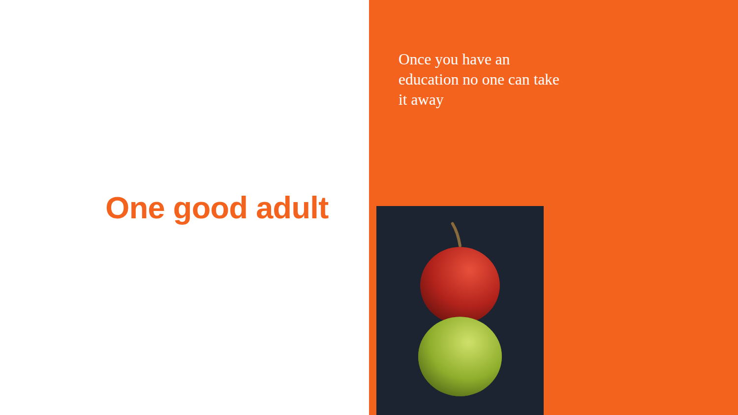One good adult
Once you have an education no one can take it away